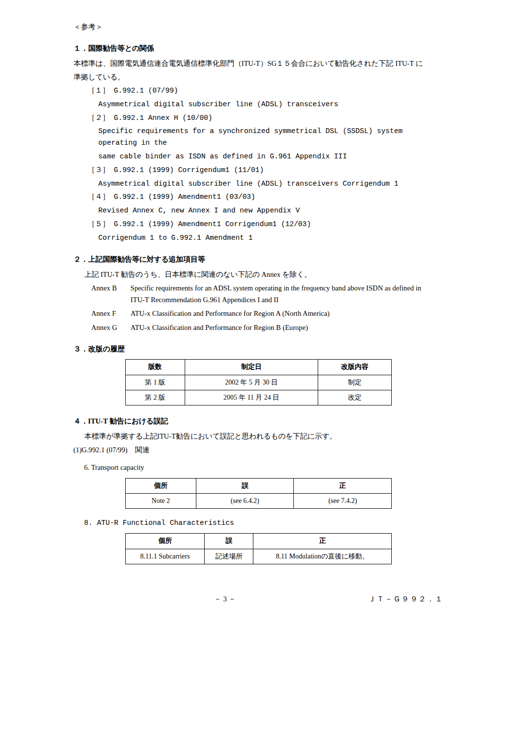＜参考＞
１．国際勧告等との関係
本標準は、国際電気通信連合電気通信標準化部門（ITU-T）SG１５会合において勧告化された下記 ITU-T に
準拠している。
［１］ G.992.1 (07/99)
Asymmetrical digital subscriber line (ADSL) transceivers
［２］ G.992.1 Annex H (10/00)
Specific requirements for a synchronized symmetrical DSL (SSDSL) system operating in the
same cable binder as ISDN as defined in G.961 Appendix III
［３］ G.992.1 (1999) Corrigendum1 (11/01)
Asymmetrical digital subscriber line (ADSL) transceivers Corrigendum 1
［４］ G.992.1 (1999) Amendment1 (03/03)
Revised Annex C, new Annex I and new Appendix V
［５］ G.992.1 (1999) Amendment1 Corrigendum1 (12/03)
Corrigendum 1 to G.992.1 Amendment 1
２．上記国際勧告等に対する追加項目等
上記 ITU-T 勧告のうち、日本標準に関連のない下記の Annex を除く。
Annex B
Specific requirements for an ADSL system operating in the frequency band above ISDN as defined in ITU-T Recommendation G.961 Appendices I and II
Annex F
ATU-x Classification and Performance for Region A (North America)
Annex G
ATU-x Classification and Performance for Region B (Europe)
３．改版の履歴
| 版数 | 制定日 | 改版内容 |
| --- | --- | --- |
| 第 1 版 | 2002 年 5 月 30 日 | 制定 |
| 第 2 版 | 2005 年 11 月 24 日 | 改定 |
４．ITU-T 勧告における誤記
本標準が準拠する上記ITU-T勧告において誤記と思われるものを下記に示す。
(1)G.992.1 (07/99)　関連
6. Transport capacity
| 個所 | 誤 | 正 |
| --- | --- | --- |
| Note 2 | (see 6.4.2) | (see 7.4.2) |
8. ATU-R Functional Characteristics
| 個所 | 誤 | 正 |
| --- | --- | --- |
| 8.11.1 Subcarriers | 記述場所 | 8.11 Modulationの直後に移動。 |
－ 3 －
ＪＴ－Ｇ９９２．１